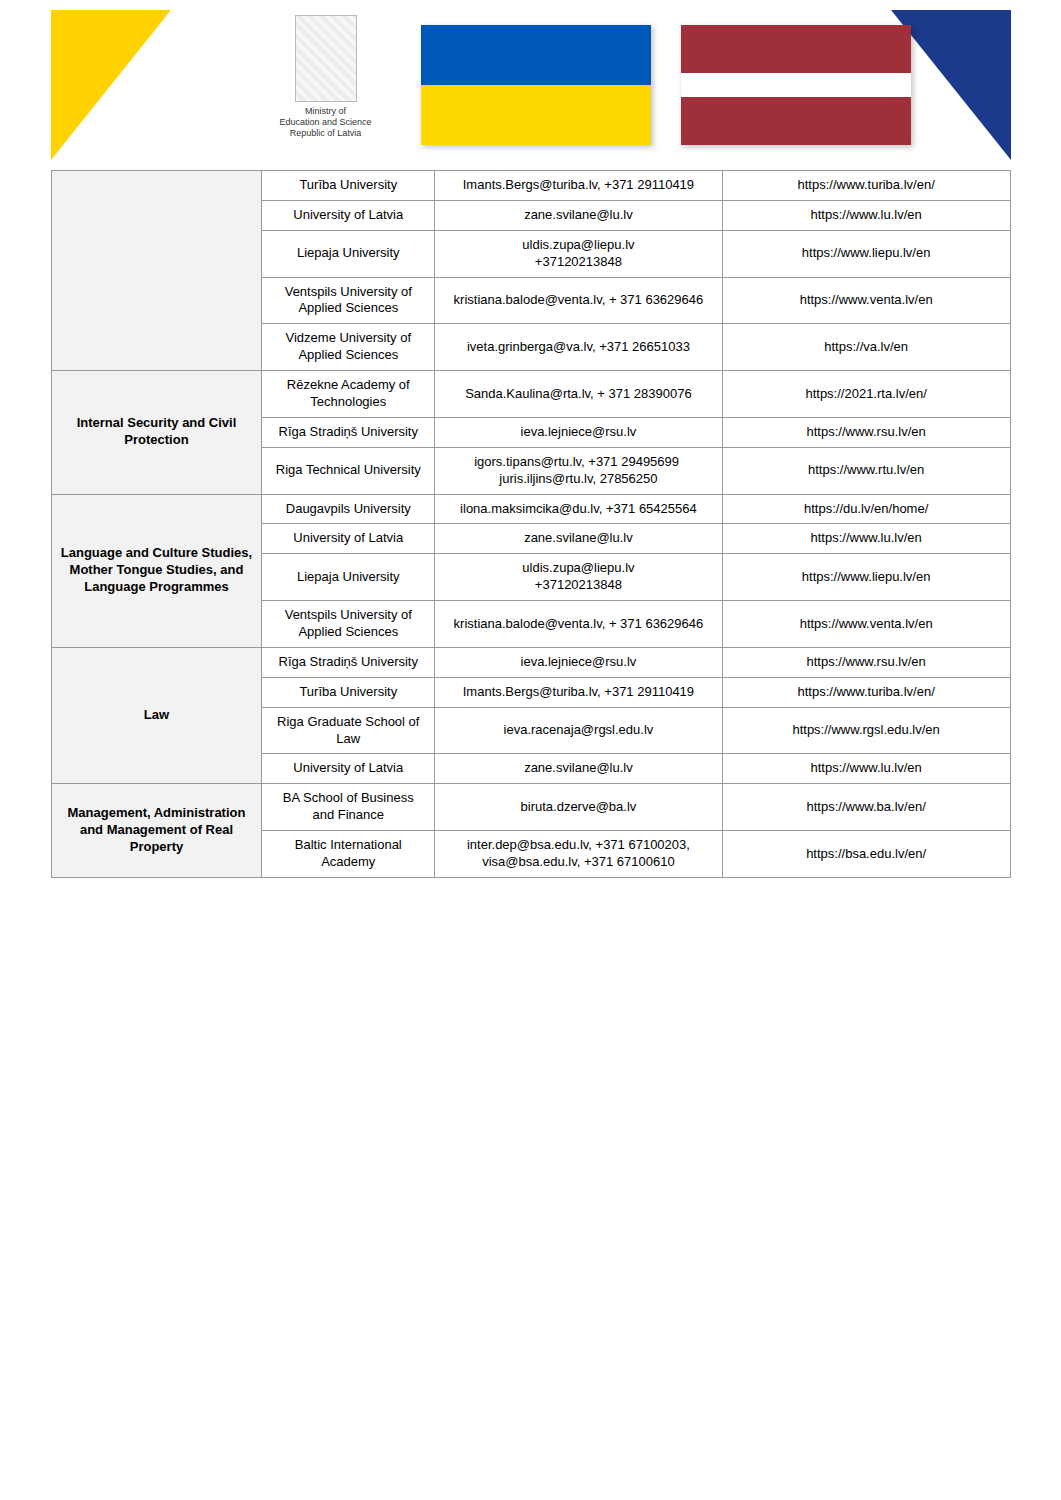Ministry of
Education and Science
Republic of Latvia
| | Turība University | Imants.Bergs@turiba.lv, +371 29110419 | https://www.turiba.lv/en/ |
| University of Latvia | zane.svilane@lu.lv | https://www.lu.lv/en |
| Liepaja University | uldis.zupa@liepu.lv +37120213848 | https://www.liepu.lv/en |
| Ventspils University of Applied Sciences | kristiana.balode@venta.lv, + 371 63629646 | https://www.venta.lv/en |
| Vidzeme University of Applied Sciences | iveta.grinberga@va.lv, +371 26651033 | https://va.lv/en |
| Internal Security and Civil Protection | Rēzekne Academy of Technologies | Sanda.Kaulina@rta.lv, + 371 28390076 | https://2021.rta.lv/en/ |
| Rīga Stradiņš University | ieva.lejniece@rsu.lv | https://www.rsu.lv/en |
| Riga Technical University | igors.tipans@rtu.lv, +371 29495699 juris.iljins@rtu.lv, 27856250 | https://www.rtu.lv/en |
| Language and Culture Studies, Mother Tongue Studies, and Language Programmes | Daugavpils University | ilona.maksimcika@du.lv, +371 65425564 | https://du.lv/en/home/ |
| University of Latvia | zane.svilane@lu.lv | https://www.lu.lv/en |
| Liepaja University | uldis.zupa@liepu.lv +37120213848 | https://www.liepu.lv/en |
| Ventspils University of Applied Sciences | kristiana.balode@venta.lv, + 371 63629646 | https://www.venta.lv/en |
| Law | Rīga Stradiņš University | ieva.lejniece@rsu.lv | https://www.rsu.lv/en |
| Turība University | Imants.Bergs@turiba.lv, +371 29110419 | https://www.turiba.lv/en/ |
| Riga Graduate School of Law | ieva.racenaja@rgsl.edu.lv | https://www.rgsl.edu.lv/en |
| University of Latvia | zane.svilane@lu.lv | https://www.lu.lv/en |
| Management, Administration and Management of Real Property | BA School of Business and Finance | biruta.dzerve@ba.lv | https://www.ba.lv/en/ |
| Baltic International Academy | inter.dep@bsa.edu.lv, +371 67100203, visa@bsa.edu.lv, +371 67100610 | https://bsa.edu.lv/en/ |